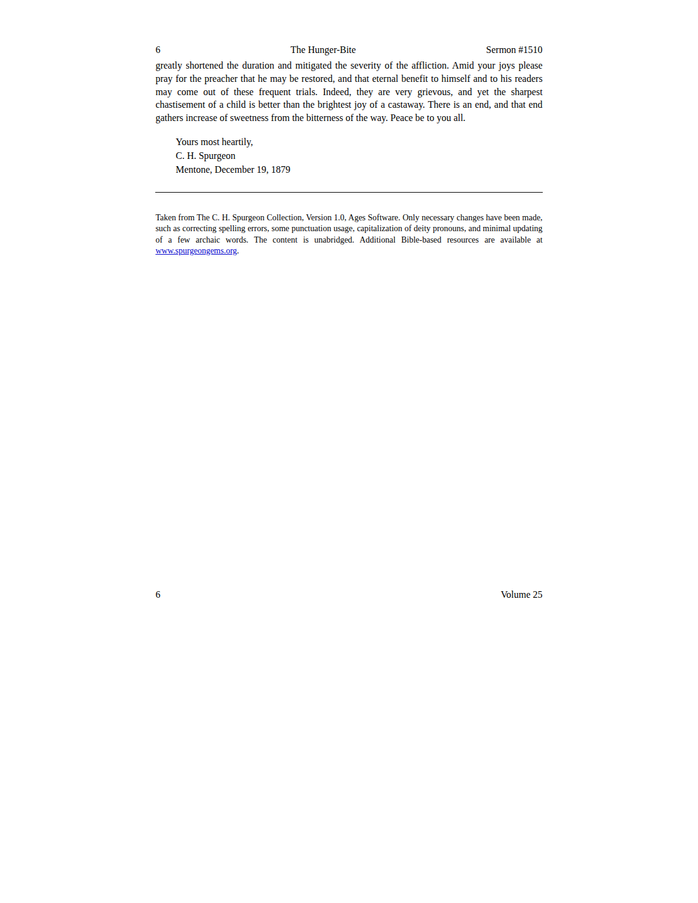6 The Hunger-Bite Sermon #1510
greatly shortened the duration and mitigated the severity of the affliction. Amid your joys please pray for the preacher that he may be restored, and that eternal benefit to himself and to his readers may come out of these frequent trials. Indeed, they are very grievous, and yet the sharpest chastisement of a child is better than the brightest joy of a castaway. There is an end, and that end gathers increase of sweetness from the bitterness of the way. Peace be to you all.
Yours most heartily,
C. H. Spurgeon
Mentone, December 19, 1879
Taken from The C. H. Spurgeon Collection, Version 1.0, Ages Software. Only necessary changes have been made, such as correcting spelling errors, some punctuation usage, capitalization of deity pronouns, and minimal updating of a few archaic words. The content is unabridged. Additional Bible-based resources are available at www.spurgeongems.org.
6 Volume 25